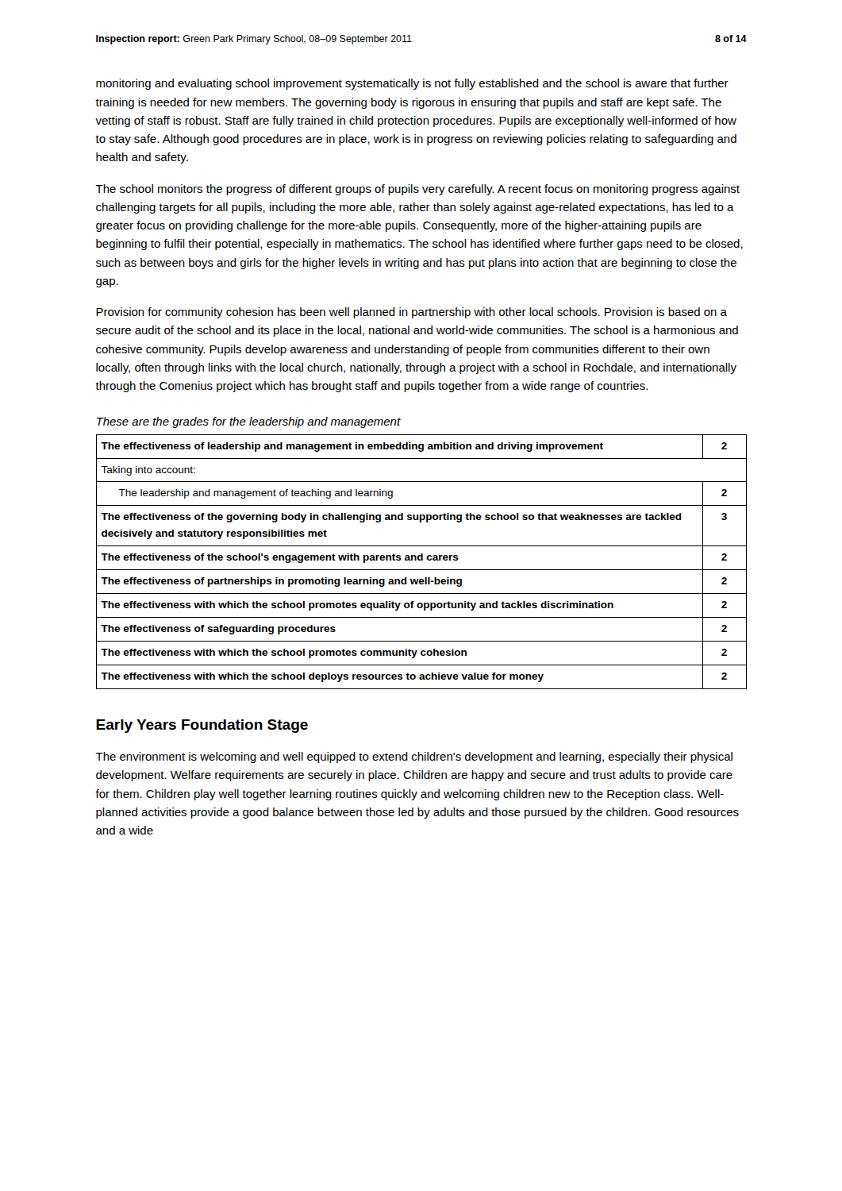Inspection report: Green Park Primary School, 08–09 September 2011
8 of 14
monitoring and evaluating school improvement systematically is not fully established and the school is aware that further training is needed for new members. The governing body is rigorous in ensuring that pupils and staff are kept safe. The vetting of staff is robust. Staff are fully trained in child protection procedures. Pupils are exceptionally well-informed of how to stay safe. Although good procedures are in place, work is in progress on reviewing policies relating to safeguarding and health and safety.
The school monitors the progress of different groups of pupils very carefully. A recent focus on monitoring progress against challenging targets for all pupils, including the more able, rather than solely against age-related expectations, has led to a greater focus on providing challenge for the more-able pupils. Consequently, more of the higher-attaining pupils are beginning to fulfil their potential, especially in mathematics. The school has identified where further gaps need to be closed, such as between boys and girls for the higher levels in writing and has put plans into action that are beginning to close the gap.
Provision for community cohesion has been well planned in partnership with other local schools. Provision is based on a secure audit of the school and its place in the local, national and world-wide communities. The school is a harmonious and cohesive community. Pupils develop awareness and understanding of people from communities different to their own locally, often through links with the local church, nationally, through a project with a school in Rochdale, and internationally through the Comenius project which has brought staff and pupils together from a wide range of countries.
These are the grades for the leadership and management
| The effectiveness of leadership and management in embedding ambition and driving improvement | 2 |
| Taking into account: |
| The leadership and management of teaching and learning | 2 |
| The effectiveness of the governing body in challenging and supporting the school so that weaknesses are tackled decisively and statutory responsibilities met | 3 |
| The effectiveness of the school's engagement with parents and carers | 2 |
| The effectiveness of partnerships in promoting learning and well-being | 2 |
| The effectiveness with which the school promotes equality of opportunity and tackles discrimination | 2 |
| The effectiveness of safeguarding procedures | 2 |
| The effectiveness with which the school promotes community cohesion | 2 |
| The effectiveness with which the school deploys resources to achieve value for money | 2 |
Early Years Foundation Stage
The environment is welcoming and well equipped to extend children's development and learning, especially their physical development. Welfare requirements are securely in place. Children are happy and secure and trust adults to provide care for them. Children play well together learning routines quickly and welcoming children new to the Reception class. Well-planned activities provide a good balance between those led by adults and those pursued by the children. Good resources and a wide